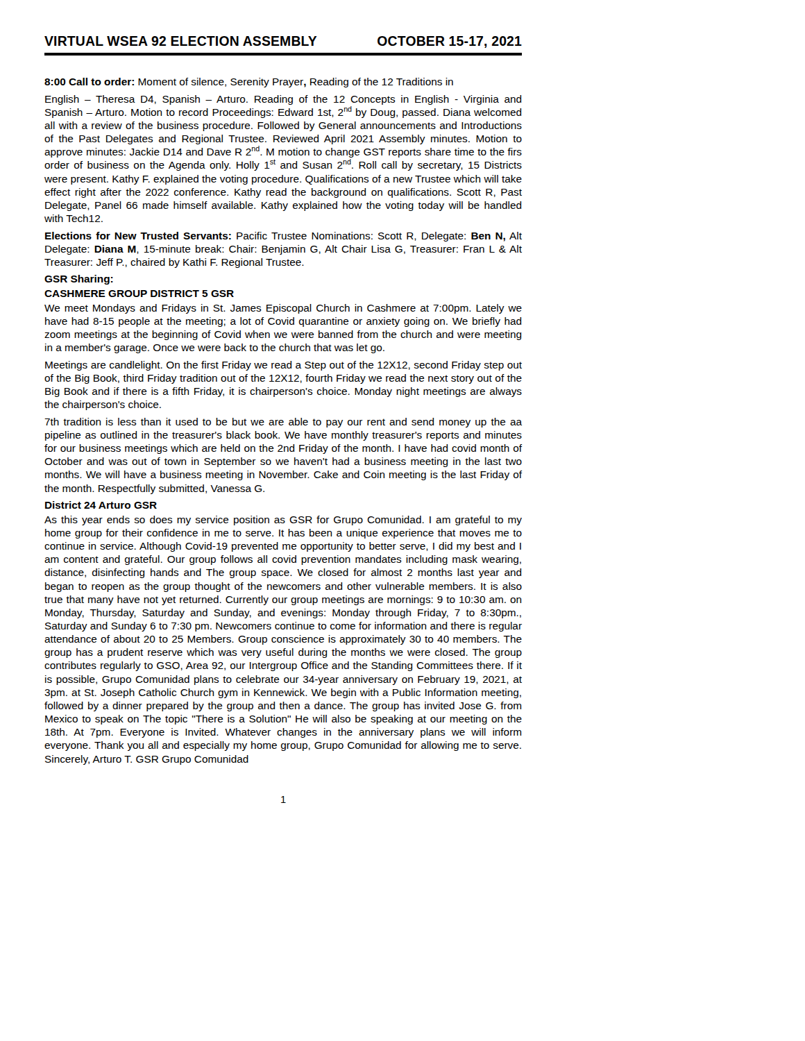VIRTUAL WSEA 92 ELECTION ASSEMBLY OCTOBER 15-17, 2021
8:00 Call to order: Moment of silence, Serenity Prayer, Reading of the 12 Traditions in
English – Theresa D4, Spanish – Arturo. Reading of the 12 Concepts in English - Virginia and Spanish – Arturo. Motion to record Proceedings: Edward 1st, 2nd by Doug, passed. Diana welcomed all with a review of the business procedure. Followed by General announcements and Introductions of the Past Delegates and Regional Trustee. Reviewed April 2021 Assembly minutes. Motion to approve minutes: Jackie D14 and Dave R 2nd. M motion to change GST reports share time to the firs order of business on the Agenda only. Holly 1st and Susan 2nd. Roll call by secretary, 15 Districts were present. Kathy F. explained the voting procedure. Qualifications of a new Trustee which will take effect right after the 2022 conference. Kathy read the background on qualifications. Scott R, Past Delegate, Panel 66 made himself available. Kathy explained how the voting today will be handled with Tech12.
Elections for New Trusted Servants: Pacific Trustee Nominations: Scott R, Delegate: Ben N, Alt Delegate: Diana M, 15-minute break: Chair: Benjamin G, Alt Chair Lisa G, Treasurer: Fran L & Alt Treasurer: Jeff P., chaired by Kathi F. Regional Trustee.
GSR Sharing:
CASHMERE GROUP DISTRICT 5 GSR
We meet Mondays and Fridays in St. James Episcopal Church in Cashmere at 7:00pm. Lately we have had 8-15 people at the meeting; a lot of Covid quarantine or anxiety going on. We briefly had zoom meetings at the beginning of Covid when we were banned from the church and were meeting in a member's garage. Once we were back to the church that was let go.
Meetings are candlelight. On the first Friday we read a Step out of the 12X12, second Friday step out of the Big Book, third Friday tradition out of the 12X12, fourth Friday we read the next story out of the Big Book and if there is a fifth Friday, it is chairperson's choice. Monday night meetings are always the chairperson's choice.
7th tradition is less than it used to be but we are able to pay our rent and send money up the aa pipeline as outlined in the treasurer's black book. We have monthly treasurer's reports and minutes for our business meetings which are held on the 2nd Friday of the month. I have had covid month of October and was out of town in September so we haven't had a business meeting in the last two months. We will have a business meeting in November. Cake and Coin meeting is the last Friday of the month. Respectfully submitted, Vanessa G.
District 24 Arturo GSR
As this year ends so does my service position as GSR for Grupo Comunidad. I am grateful to my home group for their confidence in me to serve. It has been a unique experience that moves me to continue in service. Although Covid-19 prevented me opportunity to better serve, I did my best and I am content and grateful. Our group follows all covid prevention mandates including mask wearing, distance, disinfecting hands and The group space. We closed for almost 2 months last year and began to reopen as the group thought of the newcomers and other vulnerable members. It is also true that many have not yet returned. Currently our group meetings are mornings: 9 to 10:30 am. on Monday, Thursday, Saturday and Sunday, and evenings: Monday through Friday, 7 to 8:30pm., Saturday and Sunday 6 to 7:30 pm. Newcomers continue to come for information and there is regular attendance of about 20 to 25 Members. Group conscience is approximately 30 to 40 members. The group has a prudent reserve which was very useful during the months we were closed. The group contributes regularly to GSO, Area 92, our Intergroup Office and the Standing Committees there. If it is possible, Grupo Comunidad plans to celebrate our 34-year anniversary on February 19, 2021, at 3pm. at St. Joseph Catholic Church gym in Kennewick. We begin with a Public Information meeting, followed by a dinner prepared by the group and then a dance. The group has invited Jose G. from Mexico to speak on The topic "There is a Solution" He will also be speaking at our meeting on the 18th. At 7pm. Everyone is Invited. Whatever changes in the anniversary plans we will inform everyone. Thank you all and especially my home group, Grupo Comunidad for allowing me to serve. Sincerely, Arturo T. GSR Grupo Comunidad
1